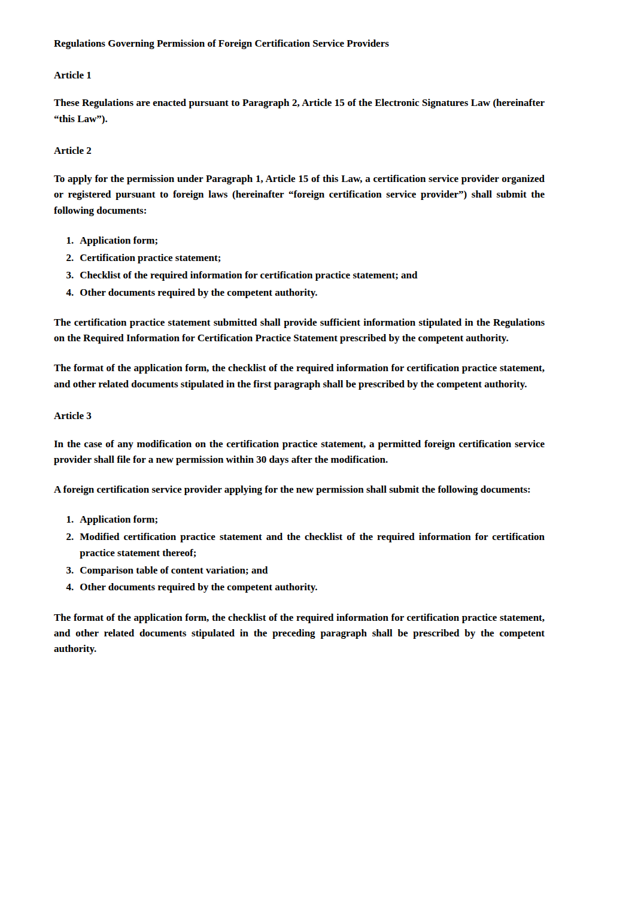Regulations Governing Permission of Foreign Certification Service Providers
Article 1
These Regulations are enacted pursuant to Paragraph 2, Article 15 of the Electronic Signatures Law (hereinafter “this Law”).
Article 2
To apply for the permission under Paragraph 1, Article 15 of this Law, a certification service provider organized or registered pursuant to foreign laws (hereinafter “foreign certification service provider”) shall submit the following documents:
Application form;
Certification practice statement;
Checklist of the required information for certification practice statement; and
Other documents required by the competent authority.
The certification practice statement submitted shall provide sufficient information stipulated in the Regulations on the Required Information for Certification Practice Statement prescribed by the competent authority.
The format of the application form, the checklist of the required information for certification practice statement, and other related documents stipulated in the first paragraph shall be prescribed by the competent authority.
Article 3
In the case of any modification on the certification practice statement, a permitted foreign certification service provider shall file for a new permission within 30 days after the modification.
A foreign certification service provider applying for the new permission shall submit the following documents:
Application form;
Modified certification practice statement and the checklist of the required information for certification practice statement thereof;
Comparison table of content variation; and
Other documents required by the competent authority.
The format of the application form, the checklist of the required information for certification practice statement, and other related documents stipulated in the preceding paragraph shall be prescribed by the competent authority.